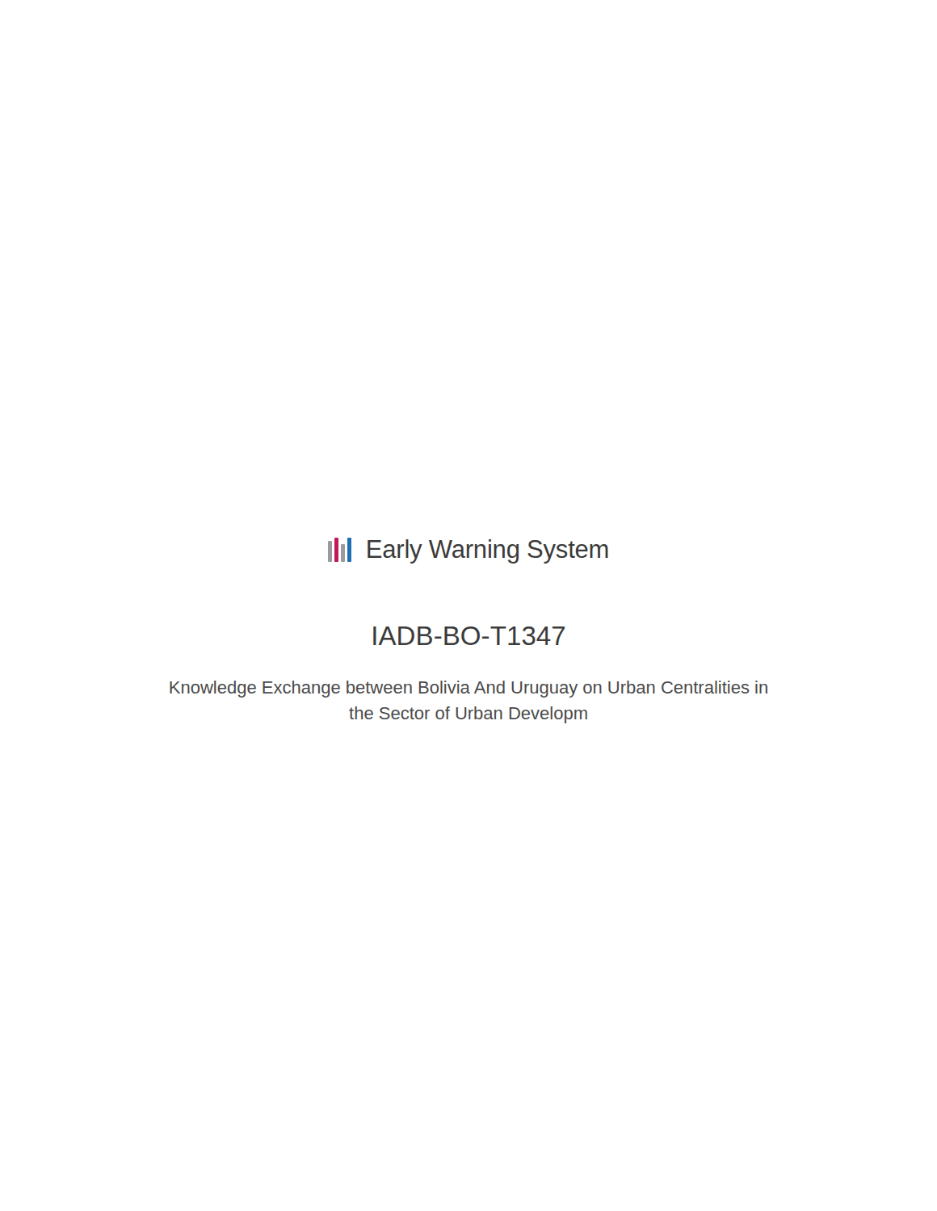Early Warning System
IADB-BO-T1347
Knowledge Exchange between Bolivia And Uruguay on Urban Centralities in the Sector of Urban Developm